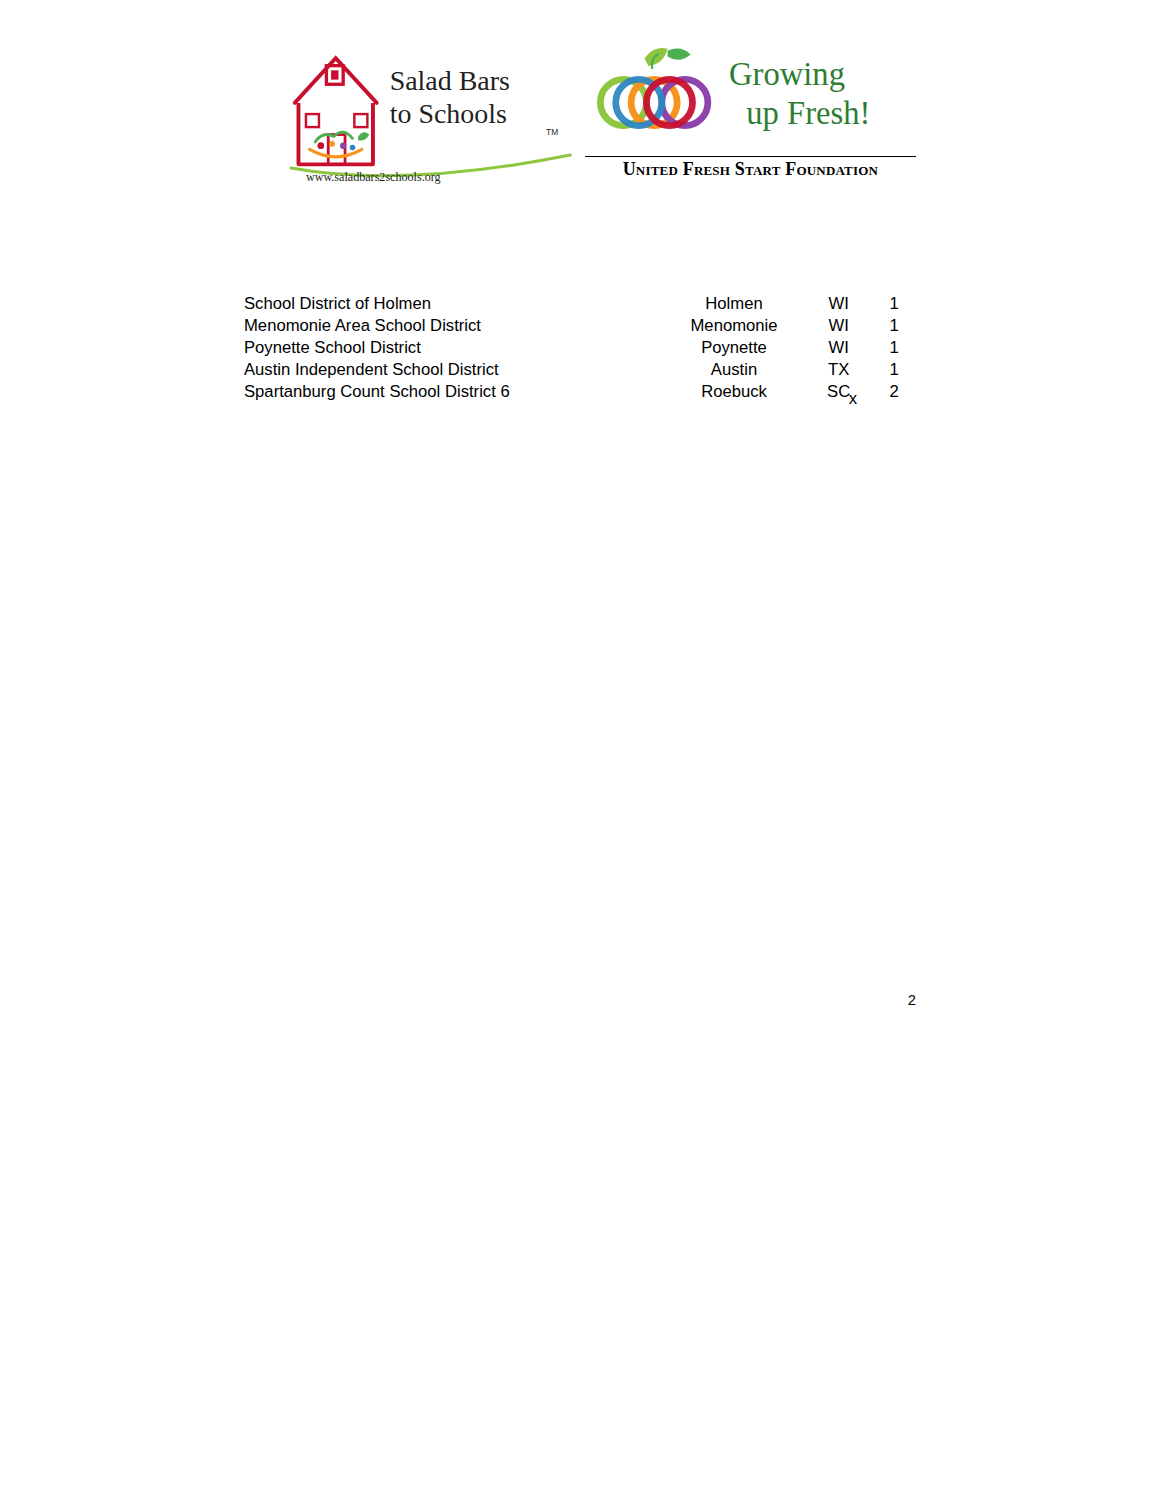Salad Bars to Schools TM www.saladbars2schools.org
Growing up Fresh! United Fresh Start Foundation
| School District of Holmen | Holmen | WI | 1 |
| Menomonie Area School District | Menomonie | WI | 1 |
| Poynette School District | Poynette | WI | 1 |
| Austin Independent School District | Austin | TX | 1 |
| Spartanburg Count School District 6 | Roebuck | SC | 2 |
x
2